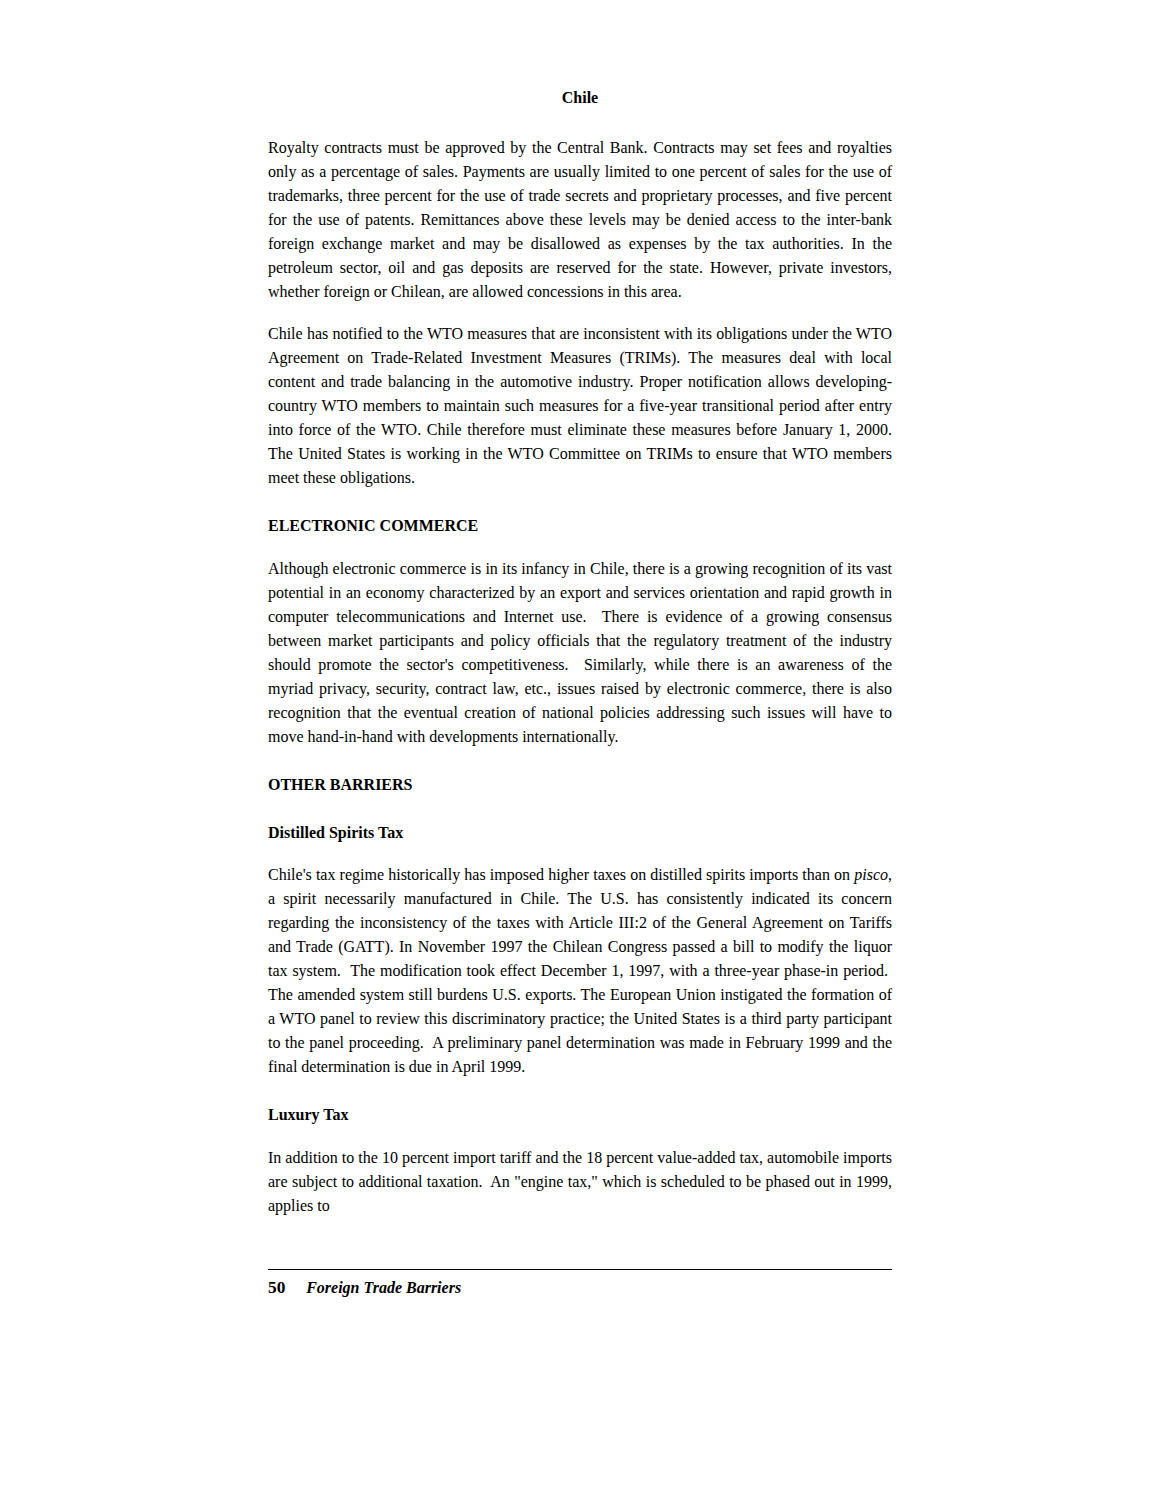Chile
Royalty contracts must be approved by the Central Bank. Contracts may set fees and royalties only as a percentage of sales. Payments are usually limited to one percent of sales for the use of trademarks, three percent for the use of trade secrets and proprietary processes, and five percent for the use of patents. Remittances above these levels may be denied access to the inter-bank foreign exchange market and may be disallowed as expenses by the tax authorities. In the petroleum sector, oil and gas deposits are reserved for the state. However, private investors, whether foreign or Chilean, are allowed concessions in this area.
Chile has notified to the WTO measures that are inconsistent with its obligations under the WTO Agreement on Trade-Related Investment Measures (TRIMs). The measures deal with local content and trade balancing in the automotive industry. Proper notification allows developing-country WTO members to maintain such measures for a five-year transitional period after entry into force of the WTO. Chile therefore must eliminate these measures before January 1, 2000. The United States is working in the WTO Committee on TRIMs to ensure that WTO members meet these obligations.
ELECTRONIC COMMERCE
Although electronic commerce is in its infancy in Chile, there is a growing recognition of its vast potential in an economy characterized by an export and services orientation and rapid growth in computer telecommunications and Internet use. There is evidence of a growing consensus between market participants and policy officials that the regulatory treatment of the industry should promote the sector's competitiveness. Similarly, while there is an awareness of the myriad privacy, security, contract law, etc., issues raised by electronic commerce, there is also recognition that the eventual creation of national policies addressing such issues will have to move hand-in-hand with developments internationally.
OTHER BARRIERS
Distilled Spirits Tax
Chile's tax regime historically has imposed higher taxes on distilled spirits imports than on pisco, a spirit necessarily manufactured in Chile. The U.S. has consistently indicated its concern regarding the inconsistency of the taxes with Article III:2 of the General Agreement on Tariffs and Trade (GATT). In November 1997 the Chilean Congress passed a bill to modify the liquor tax system. The modification took effect December 1, 1997, with a three-year phase-in period. The amended system still burdens U.S. exports. The European Union instigated the formation of a WTO panel to review this discriminatory practice; the United States is a third party participant to the panel proceeding. A preliminary panel determination was made in February 1999 and the final determination is due in April 1999.
Luxury Tax
In addition to the 10 percent import tariff and the 18 percent value-added tax, automobile imports are subject to additional taxation. An "engine tax," which is scheduled to be phased out in 1999, applies to
50 Foreign Trade Barriers